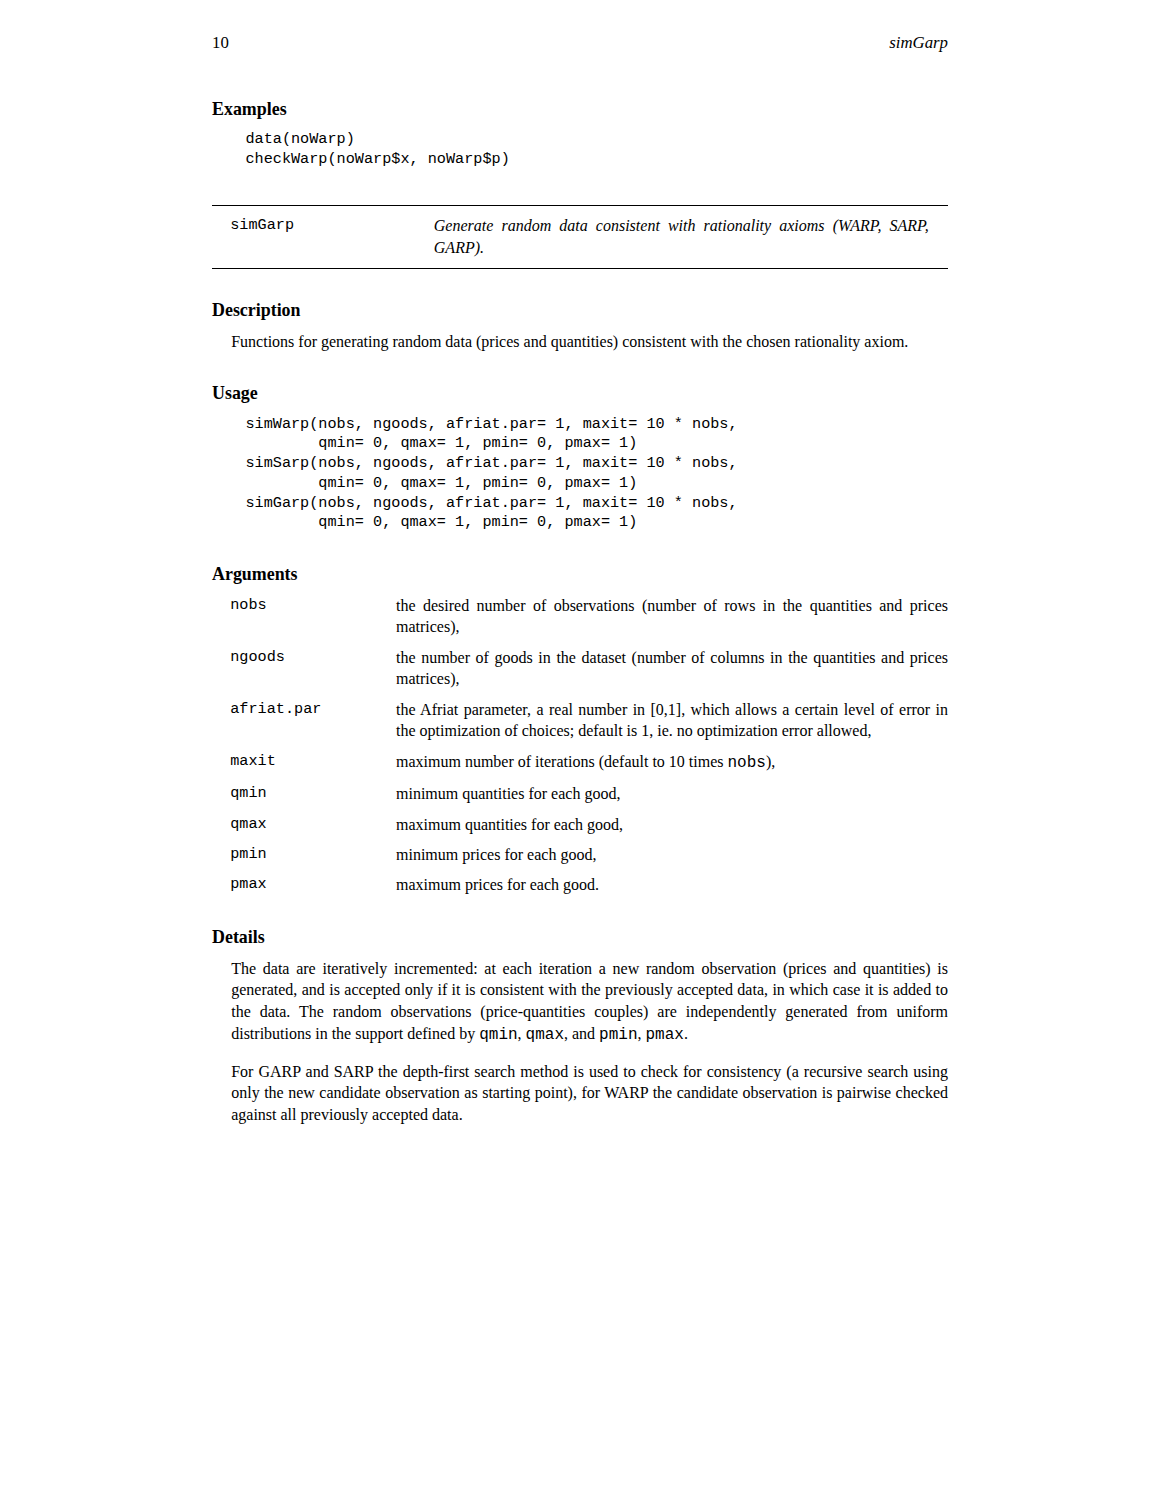10 simGarp
Examples
data(noWarp)
checkWarp(noWarp$x, noWarp$p)
| simGarp | Generate random data consistent with rationality axioms (WARP, SARP, GARP). |
Description
Functions for generating random data (prices and quantities) consistent with the chosen rationality axiom.
Usage
simWarp(nobs, ngoods, afriat.par= 1, maxit= 10 * nobs,
        qmin= 0, qmax= 1, pmin= 0, pmax= 1)
simSarp(nobs, ngoods, afriat.par= 1, maxit= 10 * nobs,
        qmin= 0, qmax= 1, pmin= 0, pmax= 1)
simGarp(nobs, ngoods, afriat.par= 1, maxit= 10 * nobs,
        qmin= 0, qmax= 1, pmin= 0, pmax= 1)
Arguments
nobs
the desired number of observations (number of rows in the quantities and prices matrices),
ngoods
the number of goods in the dataset (number of columns in the quantities and prices matrices),
afriat.par
the Afriat parameter, a real number in [0,1], which allows a certain level of error in the optimization of choices; default is 1, ie. no optimization error allowed,
maxit
maximum number of iterations (default to 10 times nobs),
qmin
minimum quantities for each good,
qmax
maximum quantities for each good,
pmin
minimum prices for each good,
pmax
maximum prices for each good.
Details
The data are iteratively incremented: at each iteration a new random observation (prices and quantities) is generated, and is accepted only if it is consistent with the previously accepted data, in which case it is added to the data. The random observations (price-quantities couples) are independently generated from uniform distributions in the support defined by qmin, qmax, and pmin, pmax.
For GARP and SARP the depth-first search method is used to check for consistency (a recursive search using only the new candidate observation as starting point), for WARP the candidate observation is pairwise checked against all previously accepted data.